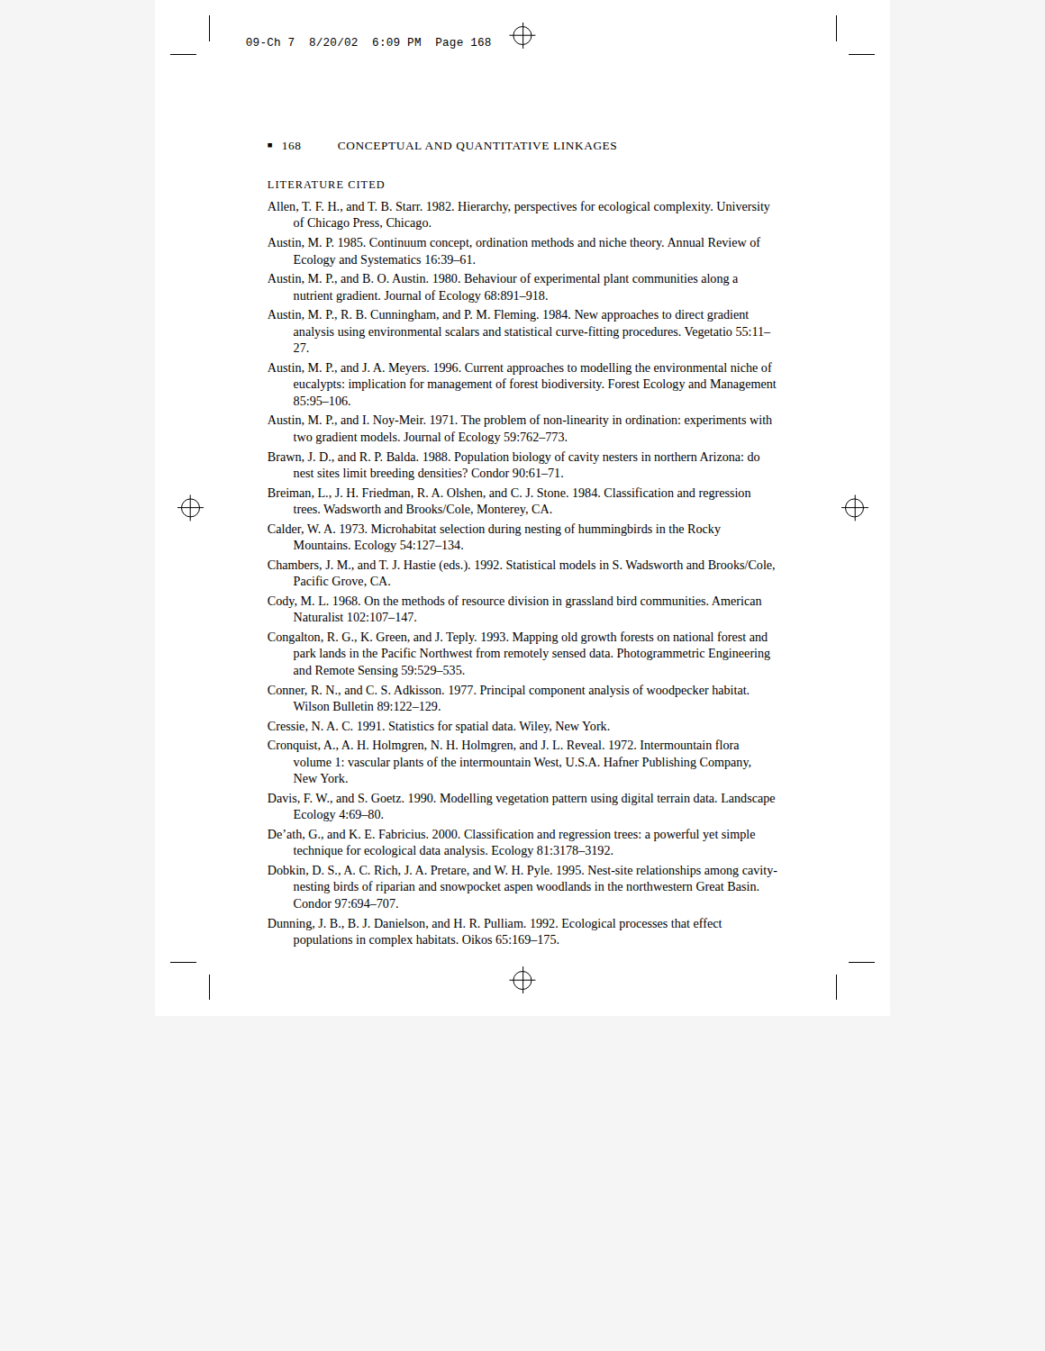09-Ch 7 8/20/02 6:09 PM Page 168
■168 CONCEPTUAL AND QUANTITATIVE LINKAGES
LITERATURE CITED
Allen, T. F. H., and T. B. Starr. 1982. Hierarchy, perspectives for ecological complexity. University of Chicago Press, Chicago.
Austin, M. P. 1985. Continuum concept, ordination methods and niche theory. Annual Review of Ecology and Systematics 16:39–61.
Austin, M. P., and B. O. Austin. 1980. Behaviour of experimental plant communities along a nutrient gradient. Journal of Ecology 68:891–918.
Austin, M. P., R. B. Cunningham, and P. M. Fleming. 1984. New approaches to direct gradient analysis using environmental scalars and statistical curve-fitting procedures. Vegetatio 55:11–27.
Austin, M. P., and J. A. Meyers. 1996. Current approaches to modelling the environmental niche of eucalypts: implication for management of forest biodiversity. Forest Ecology and Management 85:95–106.
Austin, M. P., and I. Noy-Meir. 1971. The problem of non-linearity in ordination: experiments with two gradient models. Journal of Ecology 59:762–773.
Brawn, J. D., and R. P. Balda. 1988. Population biology of cavity nesters in northern Arizona: do nest sites limit breeding densities? Condor 90:61–71.
Breiman, L., J. H. Friedman, R. A. Olshen, and C. J. Stone. 1984. Classification and regression trees. Wadsworth and Brooks/Cole, Monterey, CA.
Calder, W. A. 1973. Microhabitat selection during nesting of hummingbirds in the Rocky Mountains. Ecology 54:127–134.
Chambers, J. M., and T. J. Hastie (eds.). 1992. Statistical models in S. Wadsworth and Brooks/Cole, Pacific Grove, CA.
Cody, M. L. 1968. On the methods of resource division in grassland bird communities. American Naturalist 102:107–147.
Congalton, R. G., K. Green, and J. Teply. 1993. Mapping old growth forests on national forest and park lands in the Pacific Northwest from remotely sensed data. Photogrammetric Engineering and Remote Sensing 59:529–535.
Conner, R. N., and C. S. Adkisson. 1977. Principal component analysis of woodpecker habitat. Wilson Bulletin 89:122–129.
Cressie, N. A. C. 1991. Statistics for spatial data. Wiley, New York.
Cronquist, A., A. H. Holmgren, N. H. Holmgren, and J. L. Reveal. 1972. Intermountain flora volume 1: vascular plants of the intermountain West, U.S.A. Hafner Publishing Company, New York.
Davis, F. W., and S. Goetz. 1990. Modelling vegetation pattern using digital terrain data. Landscape Ecology 4:69–80.
De’ath, G., and K. E. Fabricius. 2000. Classification and regression trees: a powerful yet simple technique for ecological data analysis. Ecology 81:3178–3192.
Dobkin, D. S., A. C. Rich, J. A. Pretare, and W. H. Pyle. 1995. Nest-site relationships among cavity-nesting birds of riparian and snowpocket aspen woodlands in the northwestern Great Basin. Condor 97:694–707.
Dunning, J. B., B. J. Danielson, and H. R. Pulliam. 1992. Ecological processes that effect populations in complex habitats. Oikos 65:169–175.